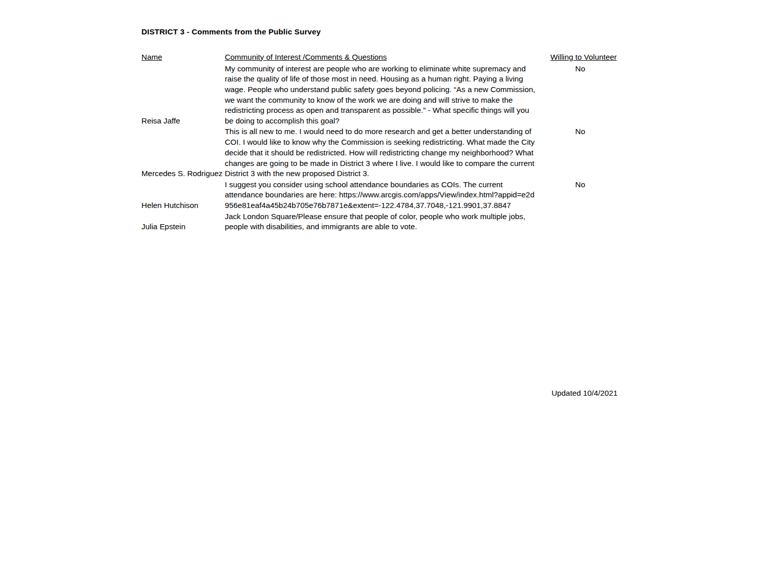DISTRICT 3 - Comments from the Public Survey
| Name | Community of Interest /Comments & Questions | Willing to Volunteer |
| --- | --- | --- |
| Reisa Jaffe | My community of interest are people who are working to eliminate white supremacy and raise the quality of life of those most in need. Housing as a human right. Paying a living wage. People who understand public safety goes beyond policing. “As a new Commission, we want the community to know of the work we are doing and will strive to make the redistricting process as open and transparent as possible.” - What specific things will you be doing to accomplish this goal? | No |
| Mercedes S. Rodriguez | This is all new to me. I would need to do more research and get a better understanding of COI. I would like to know why the Commission is seeking redistricting. What made the City decide that it should be redistricted. How will redistricting change my neighborhood? What changes are going to be made in District 3 where I live. I would like to compare the current District 3 with the new proposed District 3. | No |
| Helen Hutchison | I suggest you consider using school attendance boundaries as COIs. The current attendance boundaries are here: https://www.arcgis.com/apps/View/index.html?appid=e2d956e81eaf4a45b24b705e76b7871e&extent=-122.4784,37.7048,-121.9901,37.8847 | No |
| Julia Epstein | Jack London Square/Please ensure that people of color, people who work multiple jobs, people with disabilities, and immigrants are able to vote. | |
Updated 10/4/2021